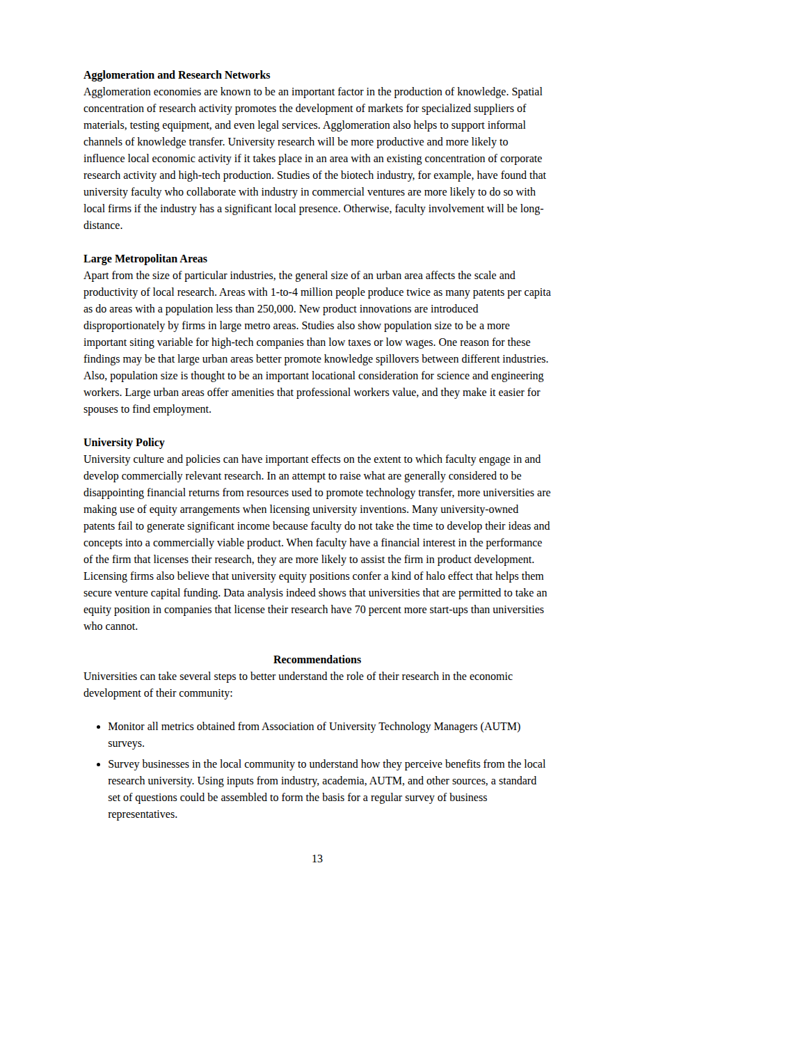Agglomeration and Research Networks
Agglomeration economies are known to be an important factor in the production of knowledge. Spatial concentration of research activity promotes the development of markets for specialized suppliers of materials, testing equipment, and even legal services. Agglomeration also helps to support informal channels of knowledge transfer. University research will be more productive and more likely to influence local economic activity if it takes place in an area with an existing concentration of corporate research activity and high-tech production. Studies of the biotech industry, for example, have found that university faculty who collaborate with industry in commercial ventures are more likely to do so with local firms if the industry has a significant local presence. Otherwise, faculty involvement will be long-distance.
Large Metropolitan Areas
Apart from the size of particular industries, the general size of an urban area affects the scale and productivity of local research. Areas with 1-to-4 million people produce twice as many patents per capita as do areas with a population less than 250,000. New product innovations are introduced disproportionately by firms in large metro areas. Studies also show population size to be a more important siting variable for high-tech companies than low taxes or low wages. One reason for these findings may be that large urban areas better promote knowledge spillovers between different industries. Also, population size is thought to be an important locational consideration for science and engineering workers. Large urban areas offer amenities that professional workers value, and they make it easier for spouses to find employment.
University Policy
University culture and policies can have important effects on the extent to which faculty engage in and develop commercially relevant research. In an attempt to raise what are generally considered to be disappointing financial returns from resources used to promote technology transfer, more universities are making use of equity arrangements when licensing university inventions. Many university-owned patents fail to generate significant income because faculty do not take the time to develop their ideas and concepts into a commercially viable product. When faculty have a financial interest in the performance of the firm that licenses their research, they are more likely to assist the firm in product development. Licensing firms also believe that university equity positions confer a kind of halo effect that helps them secure venture capital funding. Data analysis indeed shows that universities that are permitted to take an equity position in companies that license their research have 70 percent more start-ups than universities who cannot.
Recommendations
Universities can take several steps to better understand the role of their research in the economic development of their community:
Monitor all metrics obtained from Association of University Technology Managers (AUTM) surveys.
Survey businesses in the local community to understand how they perceive benefits from the local research university. Using inputs from industry, academia, AUTM, and other sources, a standard set of questions could be assembled to form the basis for a regular survey of business representatives.
13